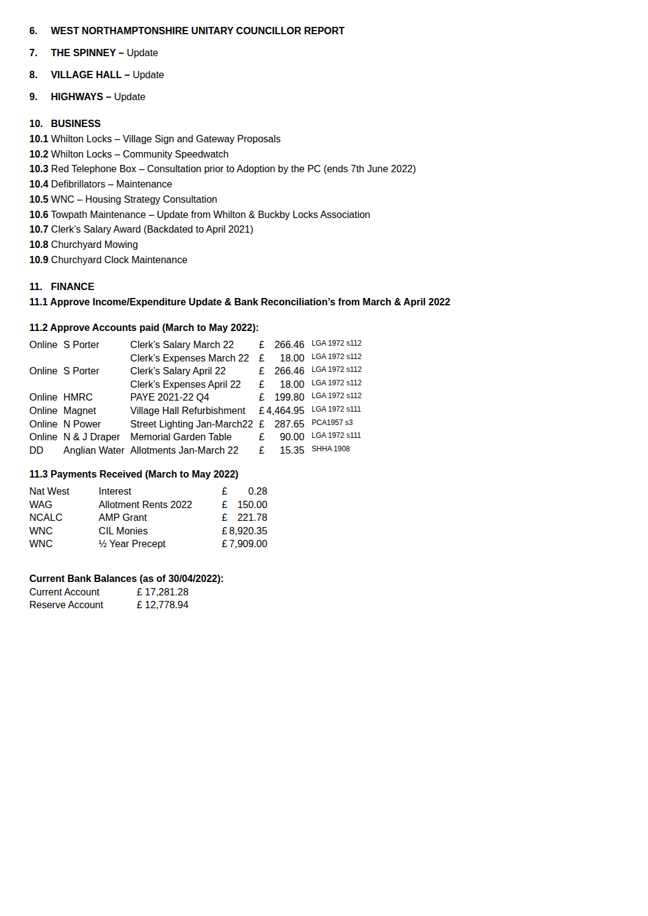6. WEST NORTHAMPTONSHIRE UNITARY COUNCILLOR REPORT
7. THE SPINNEY – Update
8. VILLAGE HALL – Update
9. HIGHWAYS – Update
10. BUSINESS
10.1 Whilton Locks – Village Sign and Gateway Proposals
10.2 Whilton Locks – Community Speedwatch
10.3 Red Telephone Box – Consultation prior to Adoption by the PC (ends 7th June 2022)
10.4 Defibrillators – Maintenance
10.5 WNC – Housing Strategy Consultation
10.6 Towpath Maintenance – Update from Whilton & Buckby Locks Association
10.7 Clerk’s Salary Award (Backdated to April 2021)
10.8 Churchyard Mowing
10.9 Churchyard Clock Maintenance
11. FINANCE
11.1 Approve Income/Expenditure Update & Bank Reconciliation’s from March & April 2022
11.2 Approve Accounts paid (March to May 2022):
| Online | S Porter | Clerk’s Salary March 22 | £ | 266.46 | LGA 1972 s112 |
| | | Clerk’s Expenses March 22 | £ | 18.00 | LGA 1972 s112 |
| Online | S Porter | Clerk’s Salary April 22 | £ | 266.46 | LGA 1972 s112 |
| | | Clerk’s Expenses April 22 | £ | 18.00 | LGA 1972 s112 |
| Online | HMRC | PAYE 2021-22 Q4 | £ | 199.80 | LGA 1972 s112 |
| Online | Magnet | Village Hall Refurbishment | £ | 4,464.95 | LGA 1972 s111 |
| Online | N Power | Street Lighting Jan-March22 | £ | 287.65 | PCA1957 s3 |
| Online | N & J Draper | Memorial Garden Table | £ | 90.00 | LGA 1972 s111 |
| DD | Anglian Water | Allotments Jan-March 22 | £ | 15.35 | SHHA 1908 |
11.3 Payments Received (March to May 2022)
| Nat West | Interest | £ | 0.28 |
| WAG | Allotment Rents 2022 | £ | 150.00 |
| NCALC | AMP Grant | £ | 221.78 |
| WNC | CIL Monies | £ | 8,920.35 |
| WNC | ½ Year Precept | £ | 7,909.00 |
Current Bank Balances (as of 30/04/2022):
Current Account£ 17,281.28
Reserve Account£ 12,778.94